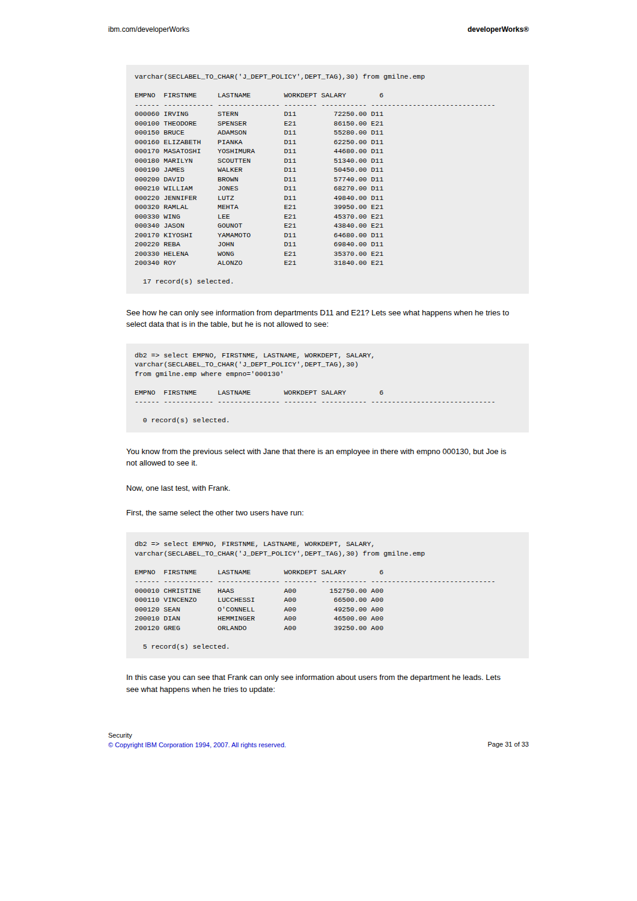ibm.com/developerWorks
developerWorks®
varchar(SECLABEL_TO_CHAR('J_DEPT_POLICY',DEPT_TAG),30) from gmilne.emp

EMPNO  FIRSTNME     LASTNAME        WORKDEPT SALARY        6
------ ------------ --------------- -------- ----------- ------------------------------
000060 IRVING       STERN           D11         72250.00 D11
000100 THEODORE     SPENSER         E21         86150.00 E21
000150 BRUCE        ADAMSON         D11         55280.00 D11
000160 ELIZABETH    PIANKA          D11         62250.00 D11
000170 MASATOSHI    YOSHIMURA       D11         44680.00 D11
000180 MARILYN      SCOUTTEN        D11         51340.00 D11
000190 JAMES        WALKER          D11         50450.00 D11
000200 DAVID        BROWN           D11         57740.00 D11
000210 WILLIAM      JONES           D11         68270.00 D11
000220 JENNIFER     LUTZ            D11         49840.00 D11
000320 RAMLAL       MEHTA           E21         39950.00 E21
000330 WING         LEE             E21         45370.00 E21
000340 JASON        GOUNOT          E21         43840.00 E21
200170 KIYOSHI      YAMAMOTO        D11         64680.00 D11
200220 REBA         JOHN            D11         69840.00 D11
200330 HELENA       WONG            E21         35370.00 E21
200340 ROY          ALONZO          E21         31840.00 E21

  17 record(s) selected.
See how he can only see information from departments D11 and E21? Lets see what happens when he tries to select data that is in the table, but he is not allowed to see:
db2 => select EMPNO, FIRSTNME, LASTNAME, WORKDEPT, SALARY,
varchar(SECLABEL_TO_CHAR('J_DEPT_POLICY',DEPT_TAG),30)
from gmilne.emp where empno='000130'

EMPNO  FIRSTNME     LASTNAME        WORKDEPT SALARY        6
------ ------------ --------------- -------- ----------- ------------------------------

  0 record(s) selected.
You know from the previous select with Jane that there is an employee in there with empno 000130, but Joe is not allowed to see it.
Now, one last test, with Frank.
First, the same select the other two users have run:
db2 => select EMPNO, FIRSTNME, LASTNAME, WORKDEPT, SALARY,
varchar(SECLABEL_TO_CHAR('J_DEPT_POLICY',DEPT_TAG),30) from gmilne.emp

EMPNO  FIRSTNME     LASTNAME        WORKDEPT SALARY        6
------ ------------ --------------- -------- ----------- ------------------------------
000010 CHRISTINE    HAAS            A00        152750.00 A00
000110 VINCENZO     LUCCHESSI       A00         66500.00 A00
000120 SEAN         O'CONNELL       A00         49250.00 A00
200010 DIAN         HEMMINGER       A00         46500.00 A00
200120 GREG         ORLANDO         A00         39250.00 A00

  5 record(s) selected.
In this case you can see that Frank can only see information about users from the department he leads. Lets see what happens when he tries to update:
Security
© Copyright IBM Corporation 1994, 2007. All rights reserved.
Page 31 of 33